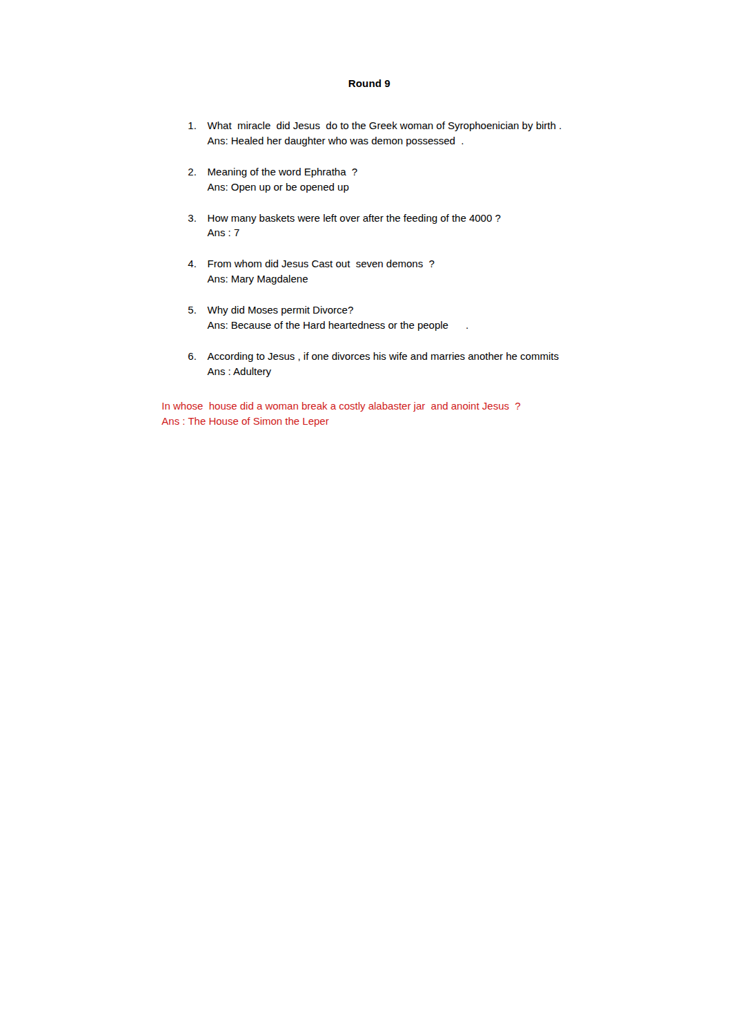Round 9
What miracle did Jesus do to the Greek woman of Syrophoenician by birth .
Ans: Healed her daughter who was demon possessed .
Meaning of the word Ephratha ?
Ans: Open up or be opened up
How many baskets were left over after the feeding of the 4000 ?
Ans : 7
From whom did Jesus Cast out seven demons ?
Ans: Mary Magdalene
Why did Moses permit Divorce?
Ans: Because of the Hard heartedness or the people .
According to Jesus , if one divorces his wife and marries another he commits
Ans : Adultery
In whose house did a woman break a costly alabaster jar and anoint Jesus ?
Ans : The House of Simon the Leper